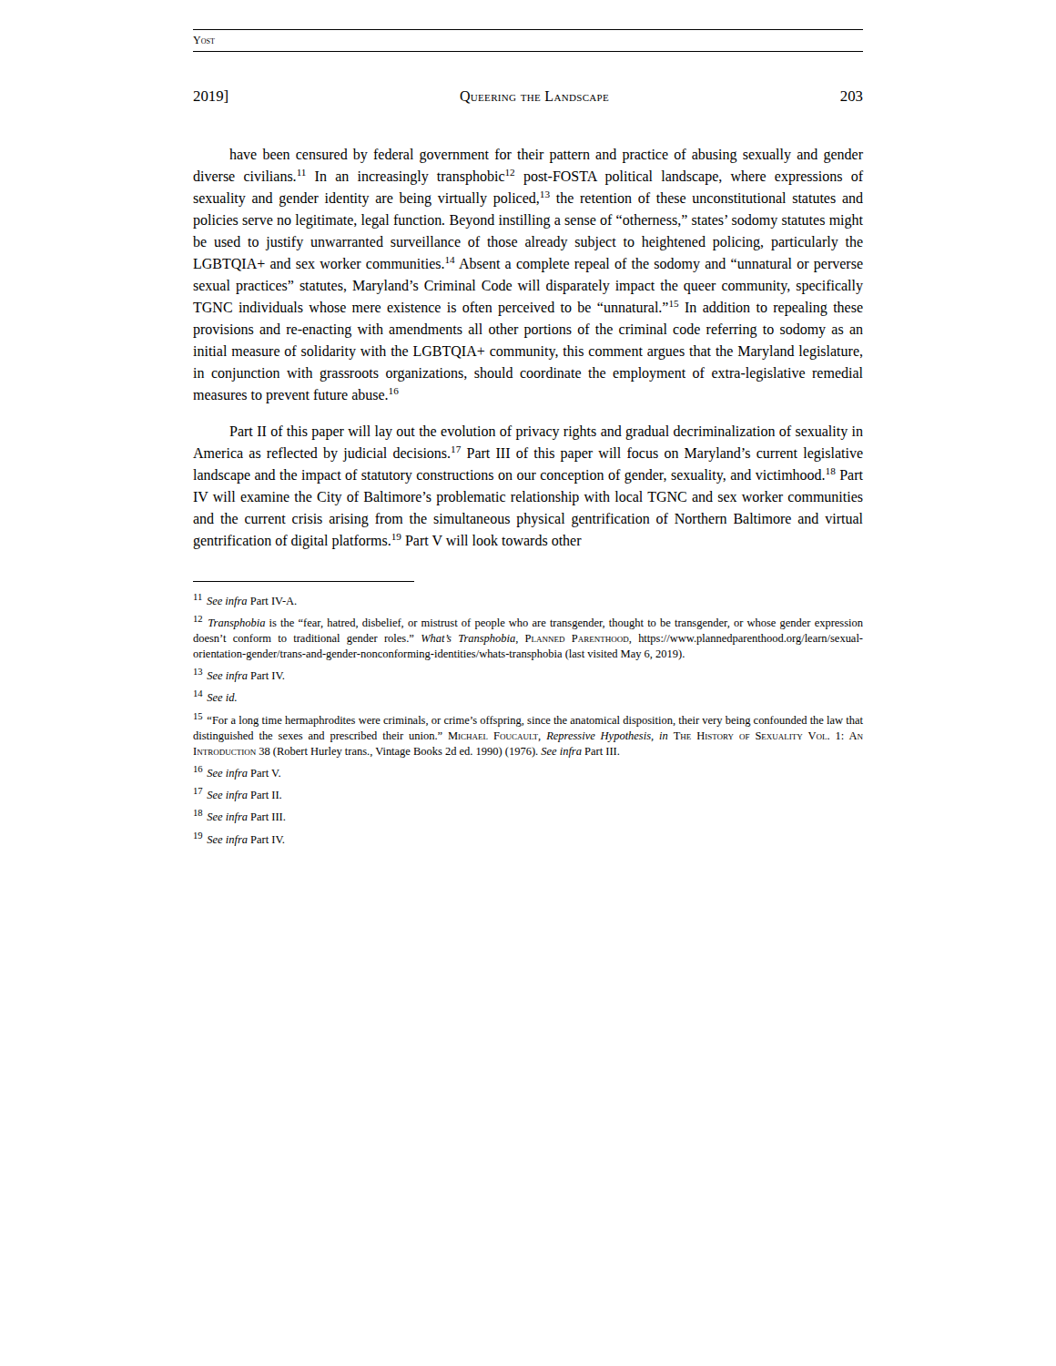Yost
2019] Queering the Landscape 203
have been censured by federal government for their pattern and practice of abusing sexually and gender diverse civilians.11 In an increasingly transphobic12 post-FOSTA political landscape, where expressions of sexuality and gender identity are being virtually policed,13 the retention of these unconstitutional statutes and policies serve no legitimate, legal function. Beyond instilling a sense of “otherness,” states’ sodomy statutes might be used to justify unwarranted surveillance of those already subject to heightened policing, particularly the LGBTQIA+ and sex worker communities.14 Absent a complete repeal of the sodomy and “unnatural or perverse sexual practices” statutes, Maryland’s Criminal Code will disparately impact the queer community, specifically TGNC individuals whose mere existence is often perceived to be “unnatural.”15 In addition to repealing these provisions and re-enacting with amendments all other portions of the criminal code referring to sodomy as an initial measure of solidarity with the LGBTQIA+ community, this comment argues that the Maryland legislature, in conjunction with grassroots organizations, should coordinate the employment of extra-legislative remedial measures to prevent future abuse.16
Part II of this paper will lay out the evolution of privacy rights and gradual decriminalization of sexuality in America as reflected by judicial decisions.17 Part III of this paper will focus on Maryland’s current legislative landscape and the impact of statutory constructions on our conception of gender, sexuality, and victimhood.18 Part IV will examine the City of Baltimore’s problematic relationship with local TGNC and sex worker communities and the current crisis arising from the simultaneous physical gentrification of Northern Baltimore and virtual gentrification of digital platforms.19 Part V will look towards other
11 See infra Part IV-A.
12 Transphobia is the “fear, hatred, disbelief, or mistrust of people who are transgender, thought to be transgender, or whose gender expression doesn’t conform to traditional gender roles.” What’s Transphobia, Planned Parenthood, https://www.plannedparenthood.org/learn/sexual-orientation-gender/trans-and-gender-nonconforming-identities/whats-transphobia (last visited May 6, 2019).
13 See infra Part IV.
14 See id.
15 “For a long time hermaphrodites were criminals, or crime’s offspring, since the anatomical disposition, their very being confounded the law that distinguished the sexes and prescribed their union.” Michael Foucault, Repressive Hypothesis, in The History of Sexuality Vol. 1: An Introduction 38 (Robert Hurley trans., Vintage Books 2d ed. 1990) (1976). See infra Part III.
16 See infra Part V.
17 See infra Part II.
18 See infra Part III.
19 See infra Part IV.